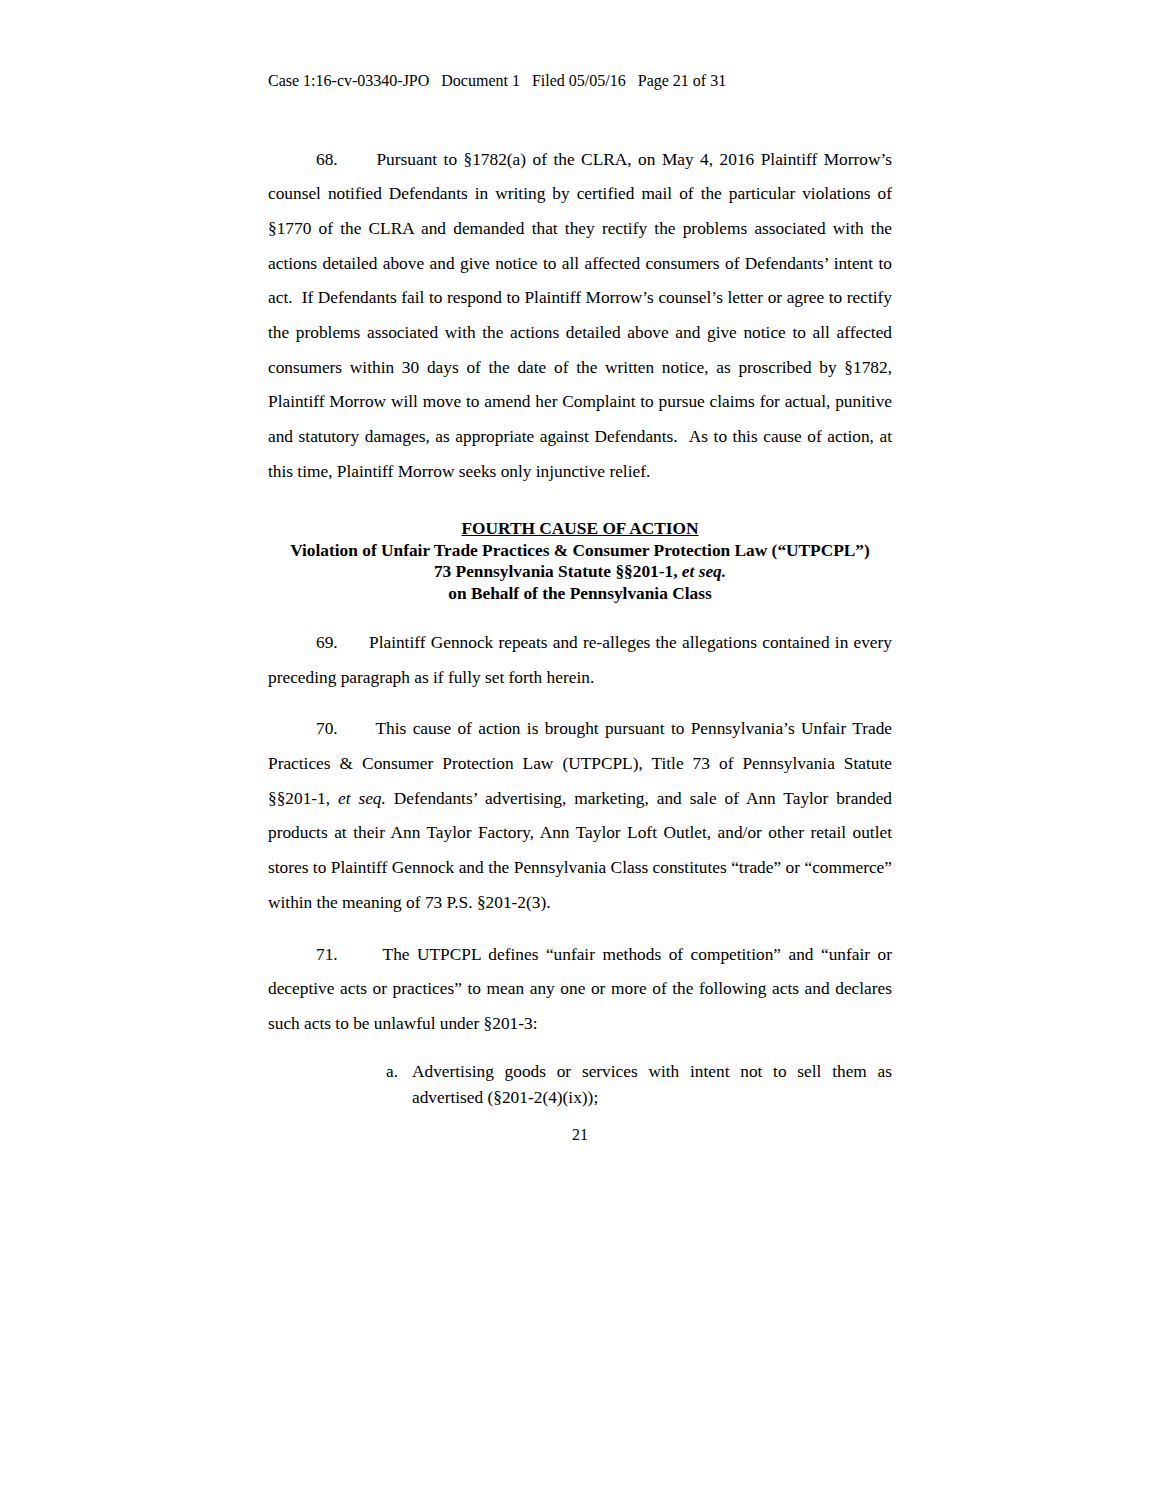Case 1:16-cv-03340-JPO Document 1 Filed 05/05/16 Page 21 of 31
68. Pursuant to §1782(a) of the CLRA, on May 4, 2016 Plaintiff Morrow’s counsel notified Defendants in writing by certified mail of the particular violations of §1770 of the CLRA and demanded that they rectify the problems associated with the actions detailed above and give notice to all affected consumers of Defendants’ intent to act. If Defendants fail to respond to Plaintiff Morrow’s counsel’s letter or agree to rectify the problems associated with the actions detailed above and give notice to all affected consumers within 30 days of the date of the written notice, as proscribed by §1782, Plaintiff Morrow will move to amend her Complaint to pursue claims for actual, punitive and statutory damages, as appropriate against Defendants. As to this cause of action, at this time, Plaintiff Morrow seeks only injunctive relief.
FOURTH CAUSE OF ACTION
Violation of Unfair Trade Practices & Consumer Protection Law (“UTPCPL”)
73 Pennsylvania Statute §§201-1, et seq.
on Behalf of the Pennsylvania Class
69. Plaintiff Gennock repeats and re-alleges the allegations contained in every preceding paragraph as if fully set forth herein.
70. This cause of action is brought pursuant to Pennsylvania’s Unfair Trade Practices & Consumer Protection Law (UTPCPL), Title 73 of Pennsylvania Statute §§201-1, et seq. Defendants’ advertising, marketing, and sale of Ann Taylor branded products at their Ann Taylor Factory, Ann Taylor Loft Outlet, and/or other retail outlet stores to Plaintiff Gennock and the Pennsylvania Class constitutes “trade” or “commerce” within the meaning of 73 P.S. §201-2(3).
71. The UTPCPL defines “unfair methods of competition” and “unfair or deceptive acts or practices” to mean any one or more of the following acts and declares such acts to be unlawful under §201-3:
Advertising goods or services with intent not to sell them as advertised (§201-2(4)(ix));
21